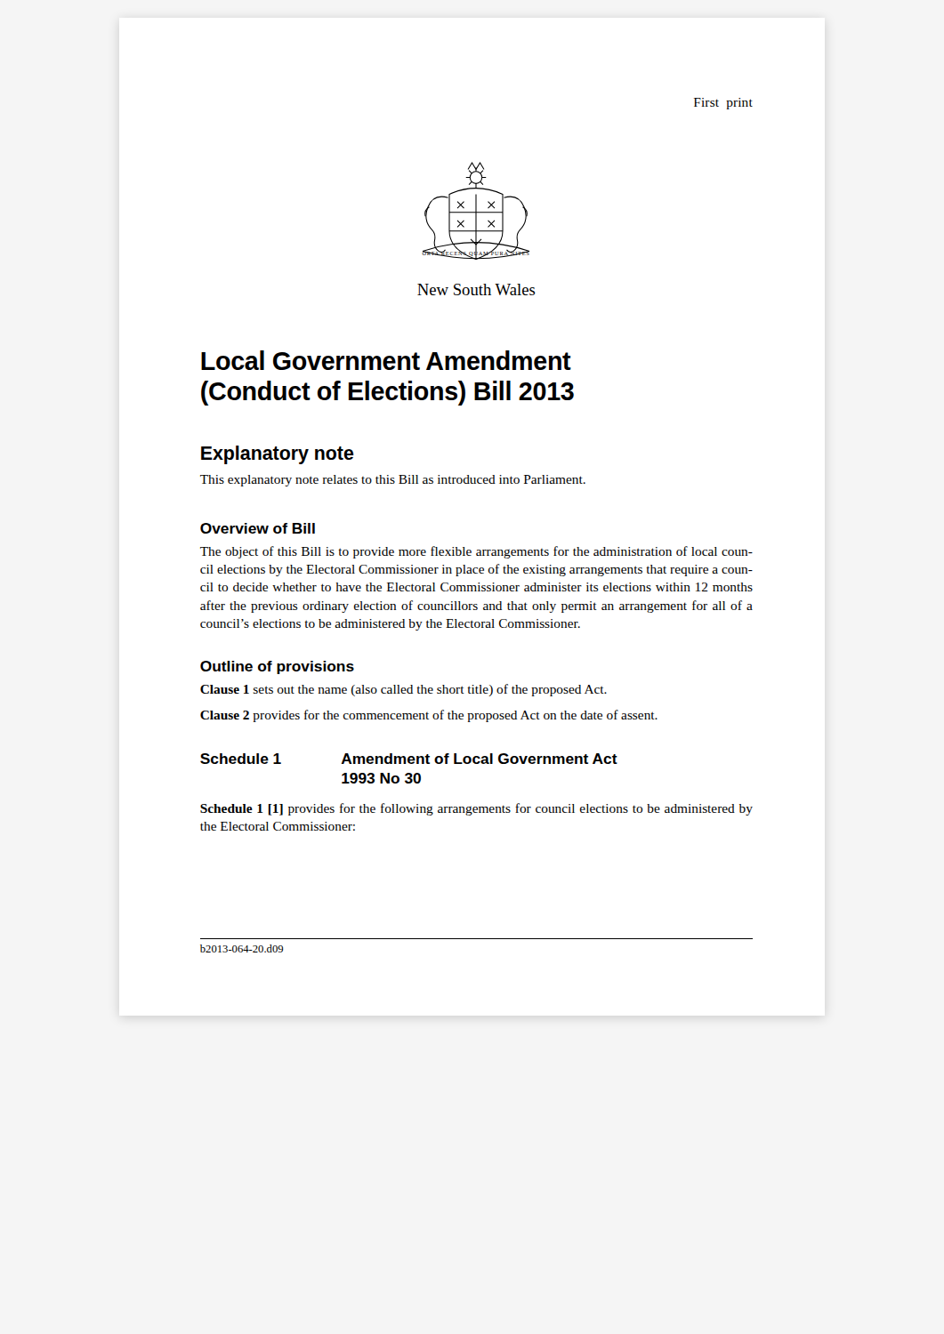First print
New South Wales
Local Government Amendment
(Conduct of Elections) Bill 2013
Explanatory note
This explanatory note relates to this Bill as introduced into Parliament.
Overview of Bill
The object of this Bill is to provide more flexible arrangements for the administration of local council elections by the Electoral Commissioner in place of the existing arrangements that require a council to decide whether to have the Electoral Commissioner administer its elections within 12 months after the previous ordinary election of councillors and that only permit an arrangement for all of a council’s elections to be administered by the Electoral Commissioner.
Outline of provisions
Clause 1 sets out the name (also called the short title) of the proposed Act.
Clause 2 provides for the commencement of the proposed Act on the date of assent.
Schedule 1
Amendment of Local Government Act
1993 No 30
Schedule 1 [1] provides for the following arrangements for council elections to be administered by the Electoral Commissioner:
b2013-064-20.d09